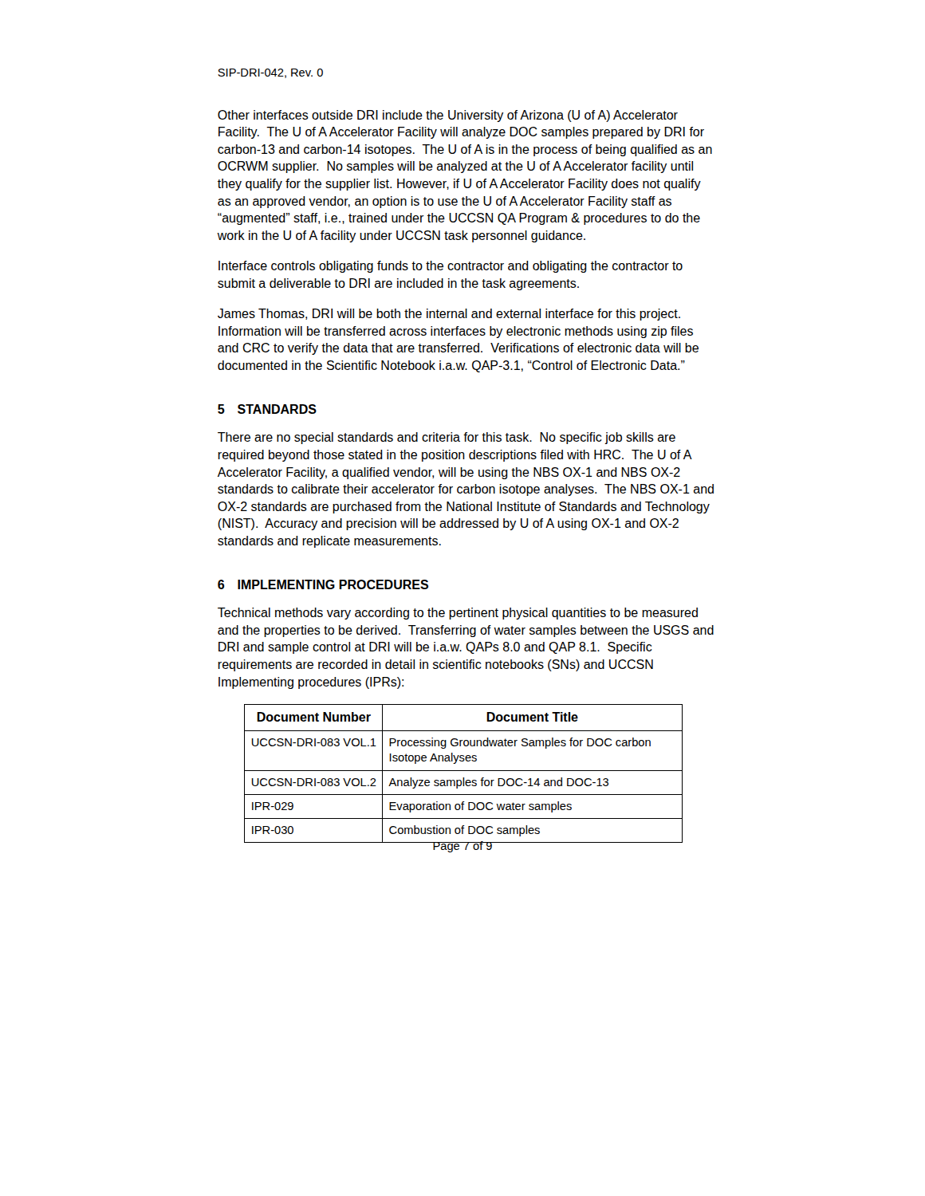SIP-DRI-042, Rev. 0
Other interfaces outside DRI include the University of Arizona (U of A) Accelerator Facility. The U of A Accelerator Facility will analyze DOC samples prepared by DRI for carbon-13 and carbon-14 isotopes. The U of A is in the process of being qualified as an OCRWM supplier. No samples will be analyzed at the U of A Accelerator facility until they qualify for the supplier list. However, if U of A Accelerator Facility does not qualify as an approved vendor, an option is to use the U of A Accelerator Facility staff as “augmented” staff, i.e., trained under the UCCSN QA Program & procedures to do the work in the U of A facility under UCCSN task personnel guidance.
Interface controls obligating funds to the contractor and obligating the contractor to submit a deliverable to DRI are included in the task agreements.
James Thomas, DRI will be both the internal and external interface for this project. Information will be transferred across interfaces by electronic methods using zip files and CRC to verify the data that are transferred. Verifications of electronic data will be documented in the Scientific Notebook i.a.w. QAP-3.1, “Control of Electronic Data.”
5 STANDARDS
There are no special standards and criteria for this task. No specific job skills are required beyond those stated in the position descriptions filed with HRC. The U of A Accelerator Facility, a qualified vendor, will be using the NBS OX-1 and NBS OX-2 standards to calibrate their accelerator for carbon isotope analyses. The NBS OX-1 and OX-2 standards are purchased from the National Institute of Standards and Technology (NIST). Accuracy and precision will be addressed by U of A using OX-1 and OX-2 standards and replicate measurements.
6 IMPLEMENTING PROCEDURES
Technical methods vary according to the pertinent physical quantities to be measured and the properties to be derived. Transferring of water samples between the USGS and DRI and sample control at DRI will be i.a.w. QAPs 8.0 and QAP 8.1. Specific requirements are recorded in detail in scientific notebooks (SNs) and UCCSN Implementing procedures (IPRs):
| Document Number | Document Title |
| --- | --- |
| UCCSN-DRI-083 VOL.1 | Processing Groundwater Samples for DOC carbon Isotope Analyses |
| UCCSN-DRI-083 VOL.2 | Analyze samples for DOC-14 and DOC-13 |
| IPR-029 | Evaporation of DOC water samples |
| IPR-030 | Combustion of DOC samples |
Page 7 of 9